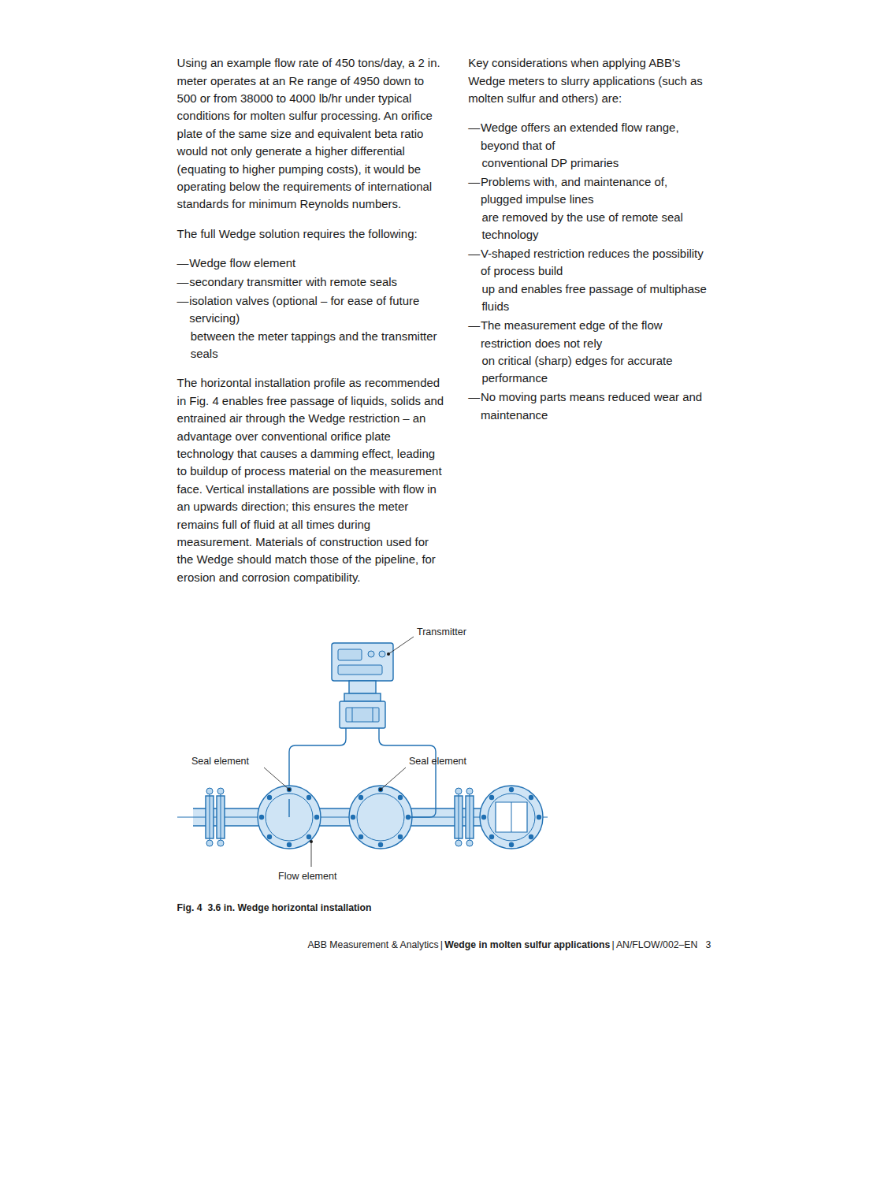Using an example flow rate of 450 tons/day, a 2 in. meter operates at an Re range of 4950 down to 500 or from 38000 to 4000 lb/hr under typical conditions for molten sulfur processing. An orifice plate of the same size and equivalent beta ratio would not only generate a higher differential (equating to higher pumping costs), it would be operating below the requirements of international standards for minimum Reynolds numbers.
The full Wedge solution requires the following:
Wedge flow element
secondary transmitter with remote seals
isolation valves (optional – for ease of future servicing)between the meter tappings and the transmitter seals
The horizontal installation profile as recommended in Fig. 4 enables free passage of liquids, solids and entrained air through the Wedge restriction – an advantage over conventional orifice plate technology that causes a damming effect, leading to buildup of process material on the measurement face. Vertical installations are possible with flow in an upwards direction; this ensures the meter remains full of fluid at all times during measurement. Materials of construction used for the Wedge should match those of the pipeline, for erosion and corrosion compatibility.
Transmitter Seal element Seal element Flow element
Fig. 4 3.6 in. Wedge horizontal installation
Key considerations when applying ABB's Wedge meters to slurry applications (such as molten sulfur and others) are:
Wedge offers an extended flow range, beyond that ofconventional DP primaries
Problems with, and maintenance of, plugged impulse linesare removed by the use of remote seal technology
V-shaped restriction reduces the possibility of process buildup and enables free passage of multiphase fluids
The measurement edge of the flow restriction does not relyon critical (sharp) edges for accurate performance
No moving parts means reduced wear and maintenance
ABB Measurement & Analytics|Wedge in molten sulfur applications|AN/FLOW/002–EN 3